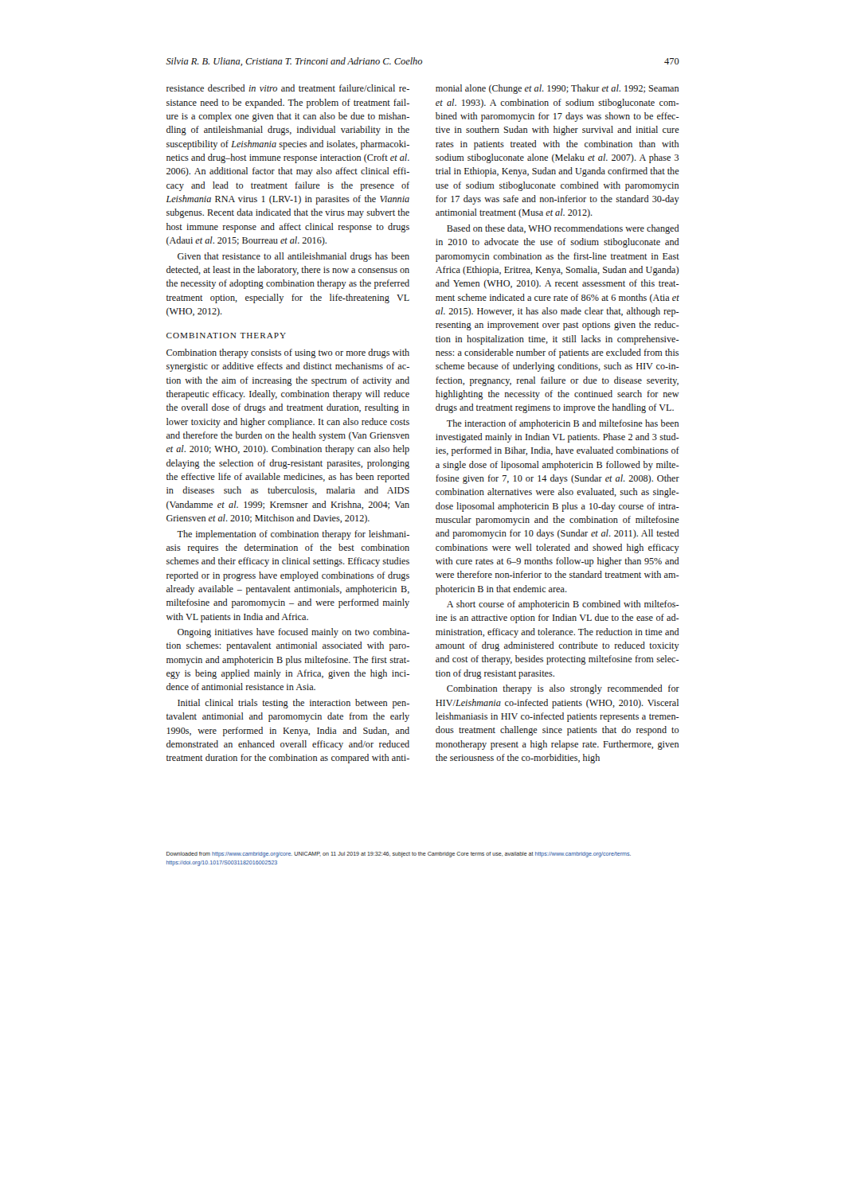Silvia R. B. Uliana, Cristiana T. Trinconi and Adriano C. Coelho 470
resistance described in vitro and treatment failure/clinical resistance need to be expanded. The problem of treatment failure is a complex one given that it can also be due to mishandling of antileishmanial drugs, individual variability in the susceptibility of Leishmania species and isolates, pharmacokinetics and drug–host immune response interaction (Croft et al. 2006). An additional factor that may also affect clinical efficacy and lead to treatment failure is the presence of Leishmania RNA virus 1 (LRV-1) in parasites of the Viannia subgenus. Recent data indicated that the virus may subvert the host immune response and affect clinical response to drugs (Adaui et al. 2015; Bourreau et al. 2016).
Given that resistance to all antileishmanial drugs has been detected, at least in the laboratory, there is now a consensus on the necessity of adopting combination therapy as the preferred treatment option, especially for the life-threatening VL (WHO, 2012).
Combination therapy
Combination therapy consists of using two or more drugs with synergistic or additive effects and distinct mechanisms of action with the aim of increasing the spectrum of activity and therapeutic efficacy. Ideally, combination therapy will reduce the overall dose of drugs and treatment duration, resulting in lower toxicity and higher compliance. It can also reduce costs and therefore the burden on the health system (Van Griensven et al. 2010; WHO, 2010). Combination therapy can also help delaying the selection of drug-resistant parasites, prolonging the effective life of available medicines, as has been reported in diseases such as tuberculosis, malaria and AIDS (Vandamme et al. 1999; Kremsner and Krishna, 2004; Van Griensven et al. 2010; Mitchison and Davies, 2012).
The implementation of combination therapy for leishmaniasis requires the determination of the best combination schemes and their efficacy in clinical settings. Efficacy studies reported or in progress have employed combinations of drugs already available – pentavalent antimonials, amphotericin B, miltefosine and paromomycin – and were performed mainly with VL patients in India and Africa.
Ongoing initiatives have focused mainly on two combination schemes: pentavalent antimonial associated with paromomycin and amphotericin B plus miltefosine. The first strategy is being applied mainly in Africa, given the high incidence of antimonial resistance in Asia.
Initial clinical trials testing the interaction between pentavalent antimonial and paromomycin date from the early 1990s, were performed in Kenya, India and Sudan, and demonstrated an enhanced overall efficacy and/or reduced treatment duration for the combination as compared with antimonial alone (Chunge et al. 1990; Thakur et al. 1992; Seaman et al. 1993). A combination of sodium stibogluconate combined with paromomycin for 17 days was shown to be effective in southern Sudan with higher survival and initial cure rates in patients treated with the combination than with sodium stibogluconate alone (Melaku et al. 2007). A phase 3 trial in Ethiopia, Kenya, Sudan and Uganda confirmed that the use of sodium stibogluconate combined with paromomycin for 17 days was safe and non-inferior to the standard 30-day antimonial treatment (Musa et al. 2012).
Based on these data, WHO recommendations were changed in 2010 to advocate the use of sodium stibogluconate and paromomycin combination as the first-line treatment in East Africa (Ethiopia, Eritrea, Kenya, Somalia, Sudan and Uganda) and Yemen (WHO, 2010). A recent assessment of this treatment scheme indicated a cure rate of 86% at 6 months (Atia et al. 2015). However, it has also made clear that, although representing an improvement over past options given the reduction in hospitalization time, it still lacks in comprehensiveness: a considerable number of patients are excluded from this scheme because of underlying conditions, such as HIV co-infection, pregnancy, renal failure or due to disease severity, highlighting the necessity of the continued search for new drugs and treatment regimens to improve the handling of VL.
The interaction of amphotericin B and miltefosine has been investigated mainly in Indian VL patients. Phase 2 and 3 studies, performed in Bihar, India, have evaluated combinations of a single dose of liposomal amphotericin B followed by miltefosine given for 7, 10 or 14 days (Sundar et al. 2008). Other combination alternatives were also evaluated, such as single-dose liposomal amphotericin B plus a 10-day course of intramuscular paromomycin and the combination of miltefosine and paromomycin for 10 days (Sundar et al. 2011). All tested combinations were well tolerated and showed high efficacy with cure rates at 6–9 months follow-up higher than 95% and were therefore non-inferior to the standard treatment with amphotericin B in that endemic area.
A short course of amphotericin B combined with miltefosine is an attractive option for Indian VL due to the ease of administration, efficacy and tolerance. The reduction in time and amount of drug administered contribute to reduced toxicity and cost of therapy, besides protecting miltefosine from selection of drug resistant parasites.
Combination therapy is also strongly recommended for HIV/Leishmania co-infected patients (WHO, 2010). Visceral leishmaniasis in HIV co-infected patients represents a tremendous treatment challenge since patients that do respond to monotherapy present a high relapse rate. Furthermore, given the seriousness of the co-morbidities, high
Downloaded from https://www.cambridge.org/core. UNICAMP, on 11 Jul 2019 at 19:32:46, subject to the Cambridge Core terms of use, available at https://www.cambridge.org/core/terms. https://doi.org/10.1017/S0031182016002523